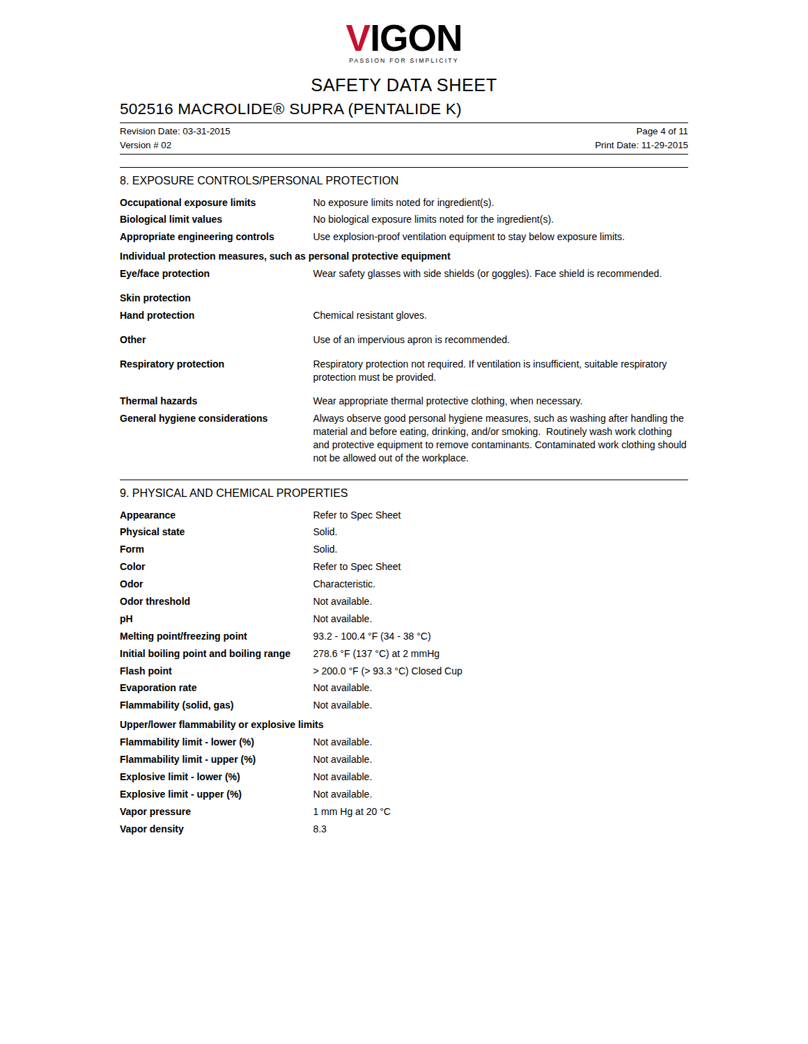VIGON
PASSION FOR SIMPLICITY
SAFETY DATA SHEET
502516 MACROLIDE® SUPRA (PENTALIDE K)
| Revision Date: 03-31-2015 | Page 4 of 11 |
| Version # 02 | Print Date: 11-29-2015 |
8. EXPOSURE CONTROLS/PERSONAL PROTECTION
| Occupational exposure limits | No exposure limits noted for ingredient(s). |
| Biological limit values | No biological exposure limits noted for the ingredient(s). |
| Appropriate engineering controls | Use explosion-proof ventilation equipment to stay below exposure limits. |
| Individual protection measures, such as personal protective equipment |
| Eye/face protection | Wear safety glasses with side shields (or goggles). Face shield is recommended. |
| Skin protection |
| Hand protection | Chemical resistant gloves. |
| Other | Use of an impervious apron is recommended. |
| Respiratory protection | Respiratory protection not required. If ventilation is insufficient, suitable respiratory protection must be provided. |
| Thermal hazards | Wear appropriate thermal protective clothing, when necessary. |
| General hygiene considerations | Always observe good personal hygiene measures, such as washing after handling the material and before eating, drinking, and/or smoking. Routinely wash work clothing and protective equipment to remove contaminants. Contaminated work clothing should not be allowed out of the workplace. |
9. PHYSICAL AND CHEMICAL PROPERTIES
| Appearance | Refer to Spec Sheet |
| Physical state | Solid. |
| Form | Solid. |
| Color | Refer to Spec Sheet |
| Odor | Characteristic. |
| Odor threshold | Not available. |
| pH | Not available. |
| Melting point/freezing point | 93.2 - 100.4 °F (34 - 38 °C) |
| Initial boiling point and boiling range | 278.6 °F (137 °C) at 2 mmHg |
| Flash point | > 200.0 °F (> 93.3 °C) Closed Cup |
| Evaporation rate | Not available. |
| Flammability (solid, gas) | Not available. |
| Upper/lower flammability or explosive limits |
| Flammability limit - lower (%) | Not available. |
| Flammability limit - upper (%) | Not available. |
| Explosive limit - lower (%) | Not available. |
| Explosive limit - upper (%) | Not available. |
| Vapor pressure | 1 mm Hg at 20 °C |
| Vapor density | 8.3 |